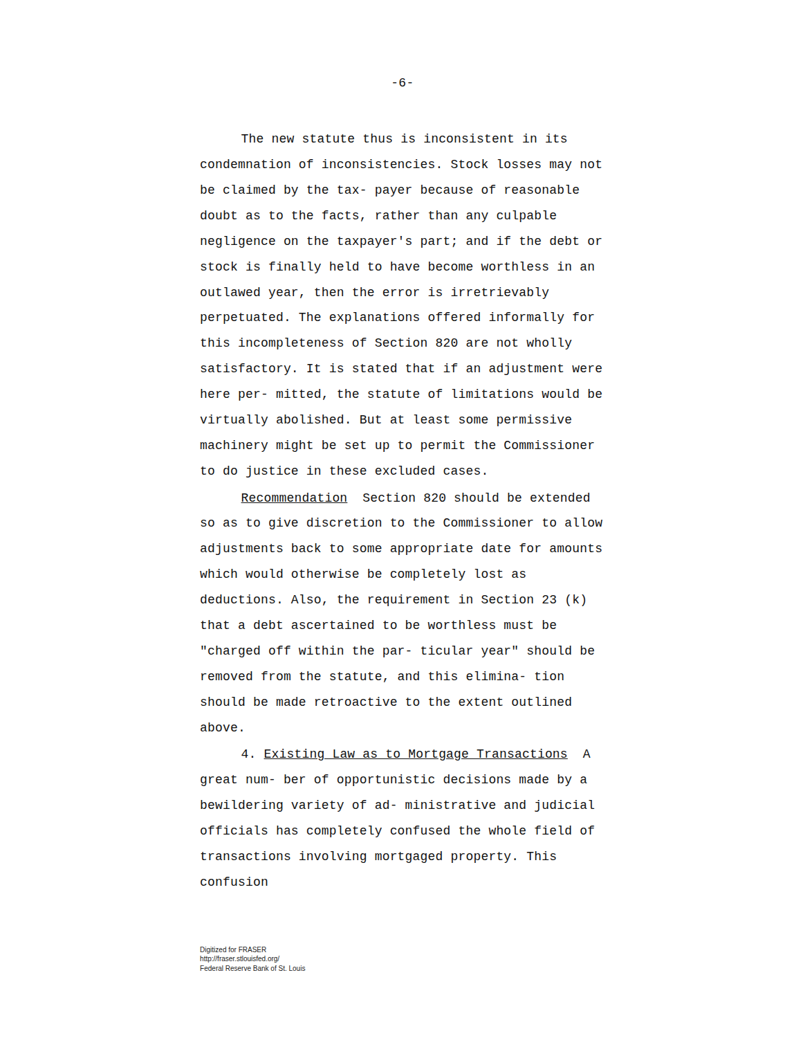-6-
The new statute thus is inconsistent in its condemnation of inconsistencies. Stock losses may not be claimed by the tax- payer because of reasonable doubt as to the facts, rather than any culpable negligence on the taxpayer's part; and if the debt or stock is finally held to have become worthless in an outlawed year, then the error is irretrievably perpetuated. The explanations offered informally for this incompleteness of Section 820 are not wholly satisfactory. It is stated that if an adjustment were here per- mitted, the statute of limitations would be virtually abolished. But at least some permissive machinery might be set up to permit the Commissioner to do justice in these excluded cases.
Recommendation Section 820 should be extended so as to give discretion to the Commissioner to allow adjustments back to some appropriate date for amounts which would otherwise be completely lost as deductions. Also, the requirement in Section 23 (k) that a debt ascertained to be worthless must be "charged off within the par- ticular year" should be removed from the statute, and this elimina- tion should be made retroactive to the extent outlined above.
4. Existing Law as to Mortgage Transactions A great num- ber of opportunistic decisions made by a bewildering variety of ad- ministrative and judicial officials has completely confused the whole field of transactions involving mortgaged property. This confusion
Digitized for FRASER
http://fraser.stlouisfed.org/
Federal Reserve Bank of St. Louis